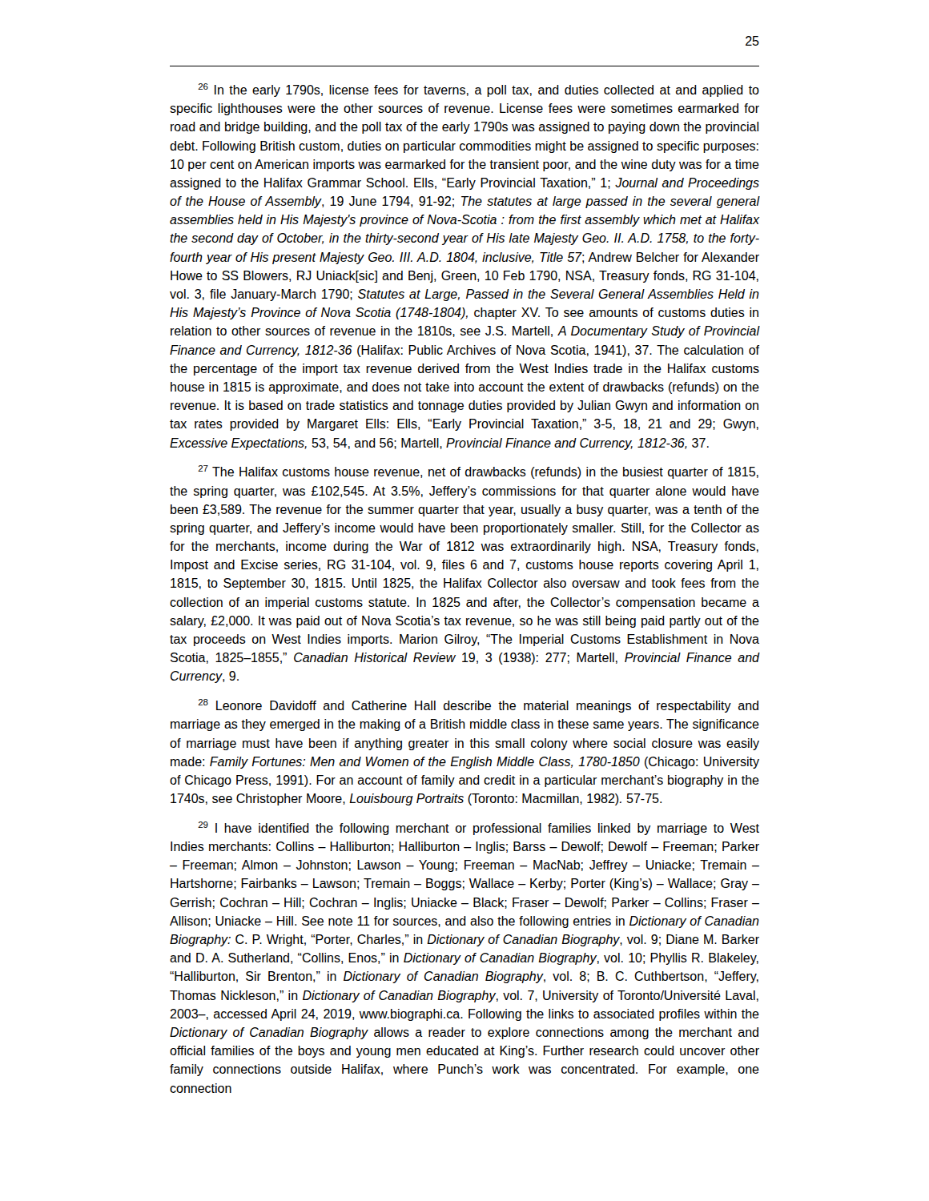25
26 In the early 1790s, license fees for taverns, a poll tax, and duties collected at and applied to specific lighthouses were the other sources of revenue. License fees were sometimes earmarked for road and bridge building, and the poll tax of the early 1790s was assigned to paying down the provincial debt. Following British custom, duties on particular commodities might be assigned to specific purposes: 10 per cent on American imports was earmarked for the transient poor, and the wine duty was for a time assigned to the Halifax Grammar School. Ells, “Early Provincial Taxation,” 1; Journal and Proceedings of the House of Assembly, 19 June 1794, 91-92; The statutes at large passed in the several general assemblies held in His Majesty's province of Nova-Scotia : from the first assembly which met at Halifax the second day of October, in the thirty-second year of His late Majesty Geo. II. A.D. 1758, to the forty-fourth year of His present Majesty Geo. III. A.D. 1804, inclusive, Title 57; Andrew Belcher for Alexander Howe to SS Blowers, RJ Uniack[sic] and Benj, Green, 10 Feb 1790, NSA, Treasury fonds, RG 31-104, vol. 3, file January-March 1790; Statutes at Large, Passed in the Several General Assemblies Held in His Majesty’s Province of Nova Scotia (1748-1804), chapter XV. To see amounts of customs duties in relation to other sources of revenue in the 1810s, see J.S. Martell, A Documentary Study of Provincial Finance and Currency, 1812-36 (Halifax: Public Archives of Nova Scotia, 1941), 37. The calculation of the percentage of the import tax revenue derived from the West Indies trade in the Halifax customs house in 1815 is approximate, and does not take into account the extent of drawbacks (refunds) on the revenue. It is based on trade statistics and tonnage duties provided by Julian Gwyn and information on tax rates provided by Margaret Ells: Ells, “Early Provincial Taxation,” 3-5, 18, 21 and 29; Gwyn, Excessive Expectations, 53, 54, and 56; Martell, Provincial Finance and Currency, 1812-36, 37.
27 The Halifax customs house revenue, net of drawbacks (refunds) in the busiest quarter of 1815, the spring quarter, was £102,545. At 3.5%, Jeffery’s commissions for that quarter alone would have been £3,589. The revenue for the summer quarter that year, usually a busy quarter, was a tenth of the spring quarter, and Jeffery’s income would have been proportionately smaller. Still, for the Collector as for the merchants, income during the War of 1812 was extraordinarily high. NSA, Treasury fonds, Impost and Excise series, RG 31-104, vol. 9, files 6 and 7, customs house reports covering April 1, 1815, to September 30, 1815. Until 1825, the Halifax Collector also oversaw and took fees from the collection of an imperial customs statute. In 1825 and after, the Collector’s compensation became a salary, £2,000. It was paid out of Nova Scotia’s tax revenue, so he was still being paid partly out of the tax proceeds on West Indies imports. Marion Gilroy, “The Imperial Customs Establishment in Nova Scotia, 1825–1855,” Canadian Historical Review 19, 3 (1938): 277; Martell, Provincial Finance and Currency, 9.
28 Leonore Davidoff and Catherine Hall describe the material meanings of respectability and marriage as they emerged in the making of a British middle class in these same years. The significance of marriage must have been if anything greater in this small colony where social closure was easily made: Family Fortunes: Men and Women of the English Middle Class, 1780-1850 (Chicago: University of Chicago Press, 1991). For an account of family and credit in a particular merchant’s biography in the 1740s, see Christopher Moore, Louisbourg Portraits (Toronto: Macmillan, 1982). 57-75.
29 I have identified the following merchant or professional families linked by marriage to West Indies merchants: Collins – Halliburton; Halliburton – Inglis; Barss – Dewolf; Dewolf – Freeman; Parker – Freeman; Almon – Johnston; Lawson – Young; Freeman – MacNab; Jeffrey – Uniacke; Tremain – Hartshorne; Fairbanks – Lawson; Tremain – Boggs; Wallace – Kerby; Porter (King’s) – Wallace; Gray – Gerrish; Cochran – Hill; Cochran – Inglis; Uniacke – Black; Fraser – Dewolf; Parker – Collins; Fraser – Allison; Uniacke – Hill. See note 11 for sources, and also the following entries in Dictionary of Canadian Biography: C. P. Wright, “Porter, Charles,” in Dictionary of Canadian Biography, vol. 9; Diane M. Barker and D. A. Sutherland, “Collins, Enos,” in Dictionary of Canadian Biography, vol. 10; Phyllis R. Blakeley, “Halliburton, Sir Brenton,” in Dictionary of Canadian Biography, vol. 8; B. C. Cuthbertson, “Jeffery, Thomas Nickleson,” in Dictionary of Canadian Biography, vol. 7, University of Toronto/Université Laval, 2003–, accessed April 24, 2019, www.biographi.ca. Following the links to associated profiles within the Dictionary of Canadian Biography allows a reader to explore connections among the merchant and official families of the boys and young men educated at King’s. Further research could uncover other family connections outside Halifax, where Punch’s work was concentrated. For example, one connection